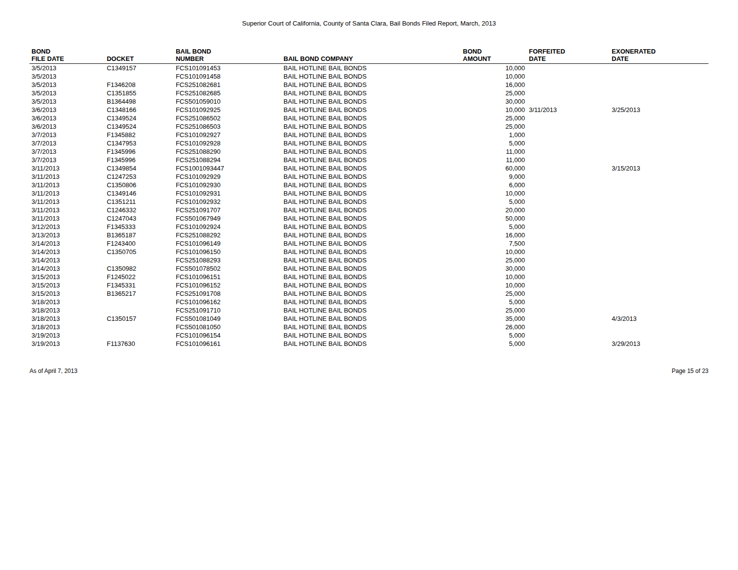Superior Court of California, County of Santa Clara, Bail Bonds Filed Report, March, 2013
| BOND FILE DATE | DOCKET | BAIL BOND NUMBER | BAIL BOND COMPANY | BOND AMOUNT | FORFEITED DATE | EXONERATED DATE |
| --- | --- | --- | --- | --- | --- | --- |
| 3/5/2013 | C1349157 | FCS101091453 | BAIL HOTLINE BAIL BONDS | 10,000 | | |
| 3/5/2013 | | FCS101091458 | BAIL HOTLINE BAIL BONDS | 10,000 | | |
| 3/5/2013 | F1346208 | FCS251082681 | BAIL HOTLINE BAIL BONDS | 16,000 | | |
| 3/5/2013 | C1351855 | FCS251082685 | BAIL HOTLINE BAIL BONDS | 25,000 | | |
| 3/5/2013 | B1364498 | FCS501059010 | BAIL HOTLINE BAIL BONDS | 30,000 | | |
| 3/6/2013 | C1348166 | FCS101092925 | BAIL HOTLINE BAIL BONDS | 10,000 | 3/11/2013 | 3/25/2013 |
| 3/6/2013 | C1349524 | FCS251086502 | BAIL HOTLINE BAIL BONDS | 25,000 | | |
| 3/6/2013 | C1349524 | FCS251086503 | BAIL HOTLINE BAIL BONDS | 25,000 | | |
| 3/7/2013 | F1345882 | FCS101092927 | BAIL HOTLINE BAIL BONDS | 1,000 | | |
| 3/7/2013 | C1347953 | FCS101092928 | BAIL HOTLINE BAIL BONDS | 5,000 | | |
| 3/7/2013 | F1345996 | FCS251088290 | BAIL HOTLINE BAIL BONDS | 11,000 | | |
| 3/7/2013 | F1345996 | FCS251088294 | BAIL HOTLINE BAIL BONDS | 11,000 | | |
| 3/11/2013 | C1349854 | FCS1001093447 | BAIL HOTLINE BAIL BONDS | 60,000 | | 3/15/2013 |
| 3/11/2013 | C1247253 | FCS101092929 | BAIL HOTLINE BAIL BONDS | 9,000 | | |
| 3/11/2013 | C1350806 | FCS101092930 | BAIL HOTLINE BAIL BONDS | 6,000 | | |
| 3/11/2013 | C1349146 | FCS101092931 | BAIL HOTLINE BAIL BONDS | 10,000 | | |
| 3/11/2013 | C1351211 | FCS101092932 | BAIL HOTLINE BAIL BONDS | 5,000 | | |
| 3/11/2013 | C1246332 | FCS251091707 | BAIL HOTLINE BAIL BONDS | 20,000 | | |
| 3/11/2013 | C1247043 | FCS501067949 | BAIL HOTLINE BAIL BONDS | 50,000 | | |
| 3/12/2013 | F1345333 | FCS101092924 | BAIL HOTLINE BAIL BONDS | 5,000 | | |
| 3/13/2013 | B1365187 | FCS251088292 | BAIL HOTLINE BAIL BONDS | 16,000 | | |
| 3/14/2013 | F1243400 | FCS101096149 | BAIL HOTLINE BAIL BONDS | 7,500 | | |
| 3/14/2013 | C1350705 | FCS101096150 | BAIL HOTLINE BAIL BONDS | 10,000 | | |
| 3/14/2013 | | FCS251088293 | BAIL HOTLINE BAIL BONDS | 25,000 | | |
| 3/14/2013 | C1350982 | FCS501078502 | BAIL HOTLINE BAIL BONDS | 30,000 | | |
| 3/15/2013 | F1245022 | FCS101096151 | BAIL HOTLINE BAIL BONDS | 10,000 | | |
| 3/15/2013 | F1345331 | FCS101096152 | BAIL HOTLINE BAIL BONDS | 10,000 | | |
| 3/15/2013 | B1365217 | FCS251091708 | BAIL HOTLINE BAIL BONDS | 25,000 | | |
| 3/18/2013 | | FCS101096162 | BAIL HOTLINE BAIL BONDS | 5,000 | | |
| 3/18/2013 | | FCS251091710 | BAIL HOTLINE BAIL BONDS | 25,000 | | |
| 3/18/2013 | C1350157 | FCS501081049 | BAIL HOTLINE BAIL BONDS | 35,000 | | 4/3/2013 |
| 3/18/2013 | | FCS501081050 | BAIL HOTLINE BAIL BONDS | 26,000 | | |
| 3/19/2013 | | FCS101096154 | BAIL HOTLINE BAIL BONDS | 5,000 | | |
| 3/19/2013 | F1137630 | FCS101096161 | BAIL HOTLINE BAIL BONDS | 5,000 | | 3/29/2013 |
As of April 7, 2013 Page 15 of 23